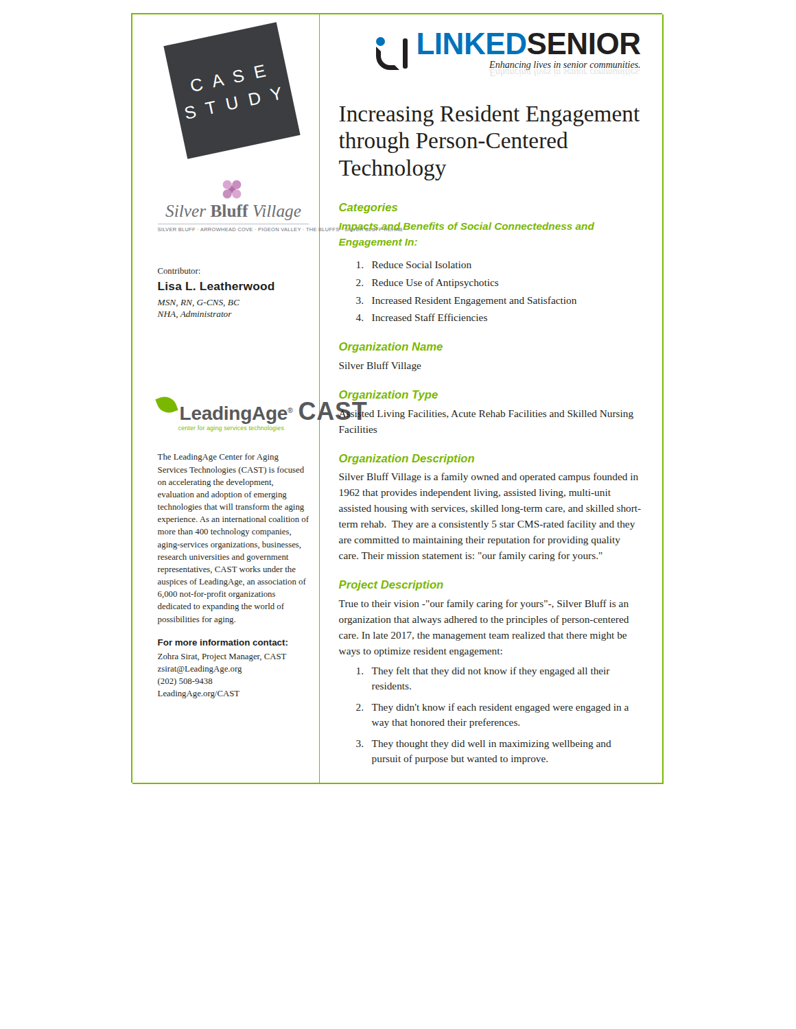C A S E
S T U D Y
Silver Bluff Village
SILVER BLUFF · ARROWHEAD COVE · PIGEON VALLEY · THE BLUFFS · SILVER BLUFF REHAB
Contributor:
Lisa L. Leatherwood
MSN, RN, G-CNS, BC
NHA, Administrator
LeadingAge®
CAST
center for aging services technologies
The LeadingAge Center for Aging Services Technologies (CAST) is focused on accelerating the development, evaluation and adoption of emerging technologies that will transform the aging experience. As an international coalition of more than 400 technology companies, aging-services organizations, businesses, research universities and government representatives, CAST works under the auspices of LeadingAge, an association of 6,000 not-for-profit organizations dedicated to expanding the world of possibilities for aging.
For more information contact:
Zohra Sirat, Project Manager, CAST
zsirat@LeadingAge.org
(202) 508-9438
LeadingAge.org/CAST
LINKED SENIOR
Enhancing lives in senior communities.
Enhancing lives in senior communities.
Increasing Resident Engagement
through Person-Centered Technology
Categories
Impacts and Benefits of Social Connectedness and Engagement In:
Reduce Social Isolation
Reduce Use of Antipsychotics
Increased Resident Engagement and Satisfaction
Increased Staff Efficiencies
Organization Name
Silver Bluff Village
Organization Type
Assisted Living Facilities, Acute Rehab Facilities and Skilled Nursing Facilities
Organization Description
Silver Bluff Village is a family owned and operated campus founded in 1962 that provides independent living, assisted living, multi-unit assisted housing with services, skilled long-term care, and skilled short-term rehab. They are a consistently 5 star CMS-rated facility and they are committed to maintaining their reputation for providing quality care. Their mission statement is: "our family caring for yours."
Project Description
True to their vision -"our family caring for yours"-, Silver Bluff is an organization that always adhered to the principles of person-centered care. In late 2017, the management team realized that there might be ways to optimize resident engagement:
They felt that they did not know if they engaged all their residents.
They didn't know if each resident engaged were engaged in a way that honored their preferences.
They thought they did well in maximizing wellbeing and pursuit of purpose but wanted to improve.